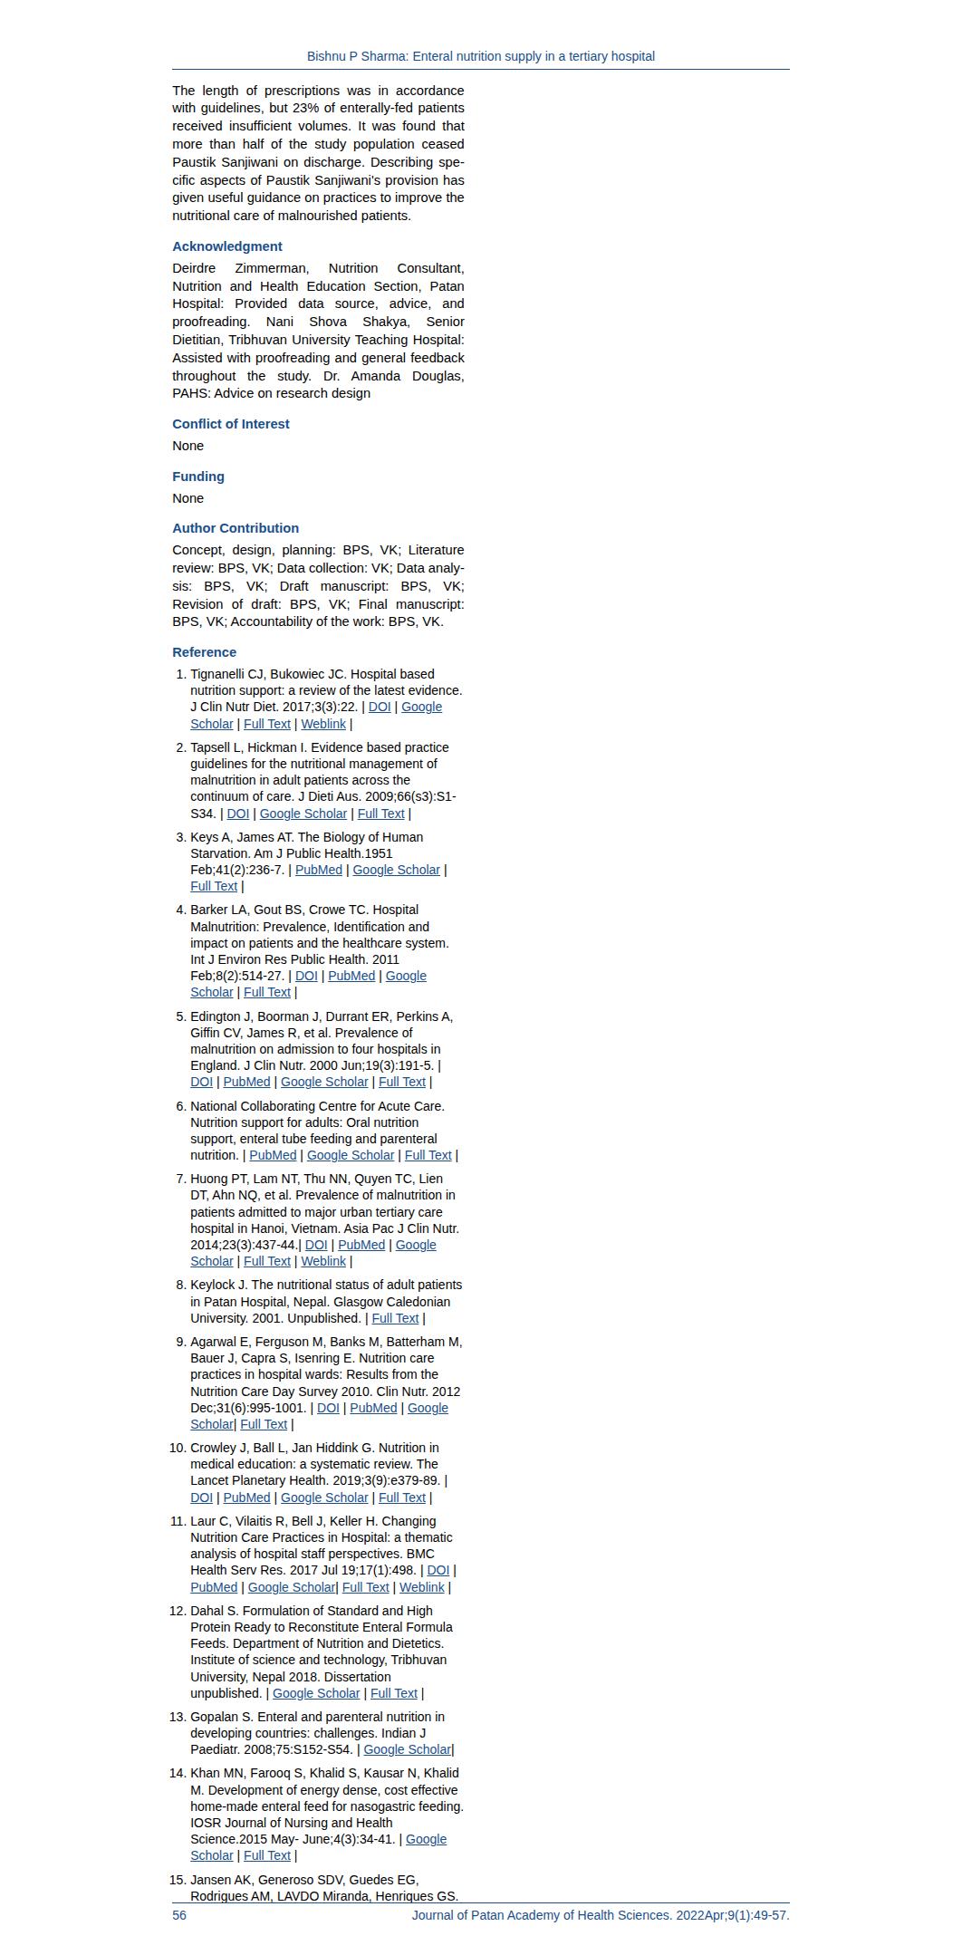Bishnu P Sharma: Enteral nutrition supply in a tertiary hospital
The length of prescriptions was in accordance with guidelines, but 23% of enterally-fed patients received insufficient volumes. It was found that more than half of the study population ceased Paustik Sanjiwani on discharge. Describing specific aspects of Paustik Sanjiwani's provision has given useful guidance on practices to improve the nutritional care of malnourished patients.
Acknowledgment
Deirdre Zimmerman, Nutrition Consultant, Nutrition and Health Education Section, Patan Hospital: Provided data source, advice, and proofreading. Nani Shova Shakya, Senior Dietitian, Tribhuvan University Teaching Hospital: Assisted with proofreading and general feedback throughout the study. Dr. Amanda Douglas, PAHS: Advice on research design
Conflict of Interest
None
Funding
None
Author Contribution
Concept, design, planning: BPS, VK; Literature review: BPS, VK; Data collection: VK; Data analysis: BPS, VK; Draft manuscript: BPS, VK; Revision of draft: BPS, VK; Final manuscript: BPS, VK; Accountability of the work: BPS, VK.
Reference
Tignanelli CJ, Bukowiec JC. Hospital based nutrition support: a review of the latest evidence. J Clin Nutr Diet. 2017;3(3):22. | DOI | Google Scholar | Full Text | Weblink |
Tapsell L, Hickman I. Evidence based practice guidelines for the nutritional management of malnutrition in adult patients across the continuum of care. J Dieti Aus. 2009;66(s3):S1-S34. | DOI | Google Scholar | Full Text |
Keys A, James AT. The Biology of Human Starvation. Am J Public Health.1951 Feb;41(2):236-7. | PubMed | Google Scholar | Full Text |
Barker LA, Gout BS, Crowe TC. Hospital Malnutrition: Prevalence, Identification and impact on patients and the healthcare system. Int J Environ Res Public Health. 2011 Feb;8(2):514-27. | DOI | PubMed | Google Scholar | Full Text |
Edington J, Boorman J, Durrant ER, Perkins A, Giffin CV, James R, et al. Prevalence of malnutrition on admission to four hospitals in England. J Clin Nutr. 2000 Jun;19(3):191-5. | DOI | PubMed | Google Scholar | Full Text |
National Collaborating Centre for Acute Care. Nutrition support for adults: Oral nutrition support, enteral tube feeding and parenteral nutrition. | PubMed | Google Scholar | Full Text |
Huong PT, Lam NT, Thu NN, Quyen TC, Lien DT, Ahn NQ, et al. Prevalence of malnutrition in patients admitted to major urban tertiary care hospital in Hanoi, Vietnam. Asia Pac J Clin Nutr. 2014;23(3):437-44.| DOI | PubMed | Google Scholar | Full Text | Weblink |
Keylock J. The nutritional status of adult patients in Patan Hospital, Nepal. Glasgow Caledonian University. 2001. Unpublished. | Full Text |
Agarwal E, Ferguson M, Banks M, Batterham M, Bauer J, Capra S, Isenring E. Nutrition care practices in hospital wards: Results from the Nutrition Care Day Survey 2010. Clin Nutr. 2012 Dec;31(6):995-1001. | DOI | PubMed | Google Scholar| Full Text |
Crowley J, Ball L, Jan Hiddink G. Nutrition in medical education: a systematic review. The Lancet Planetary Health. 2019;3(9):e379-89. | DOI | PubMed | Google Scholar | Full Text |
Laur C, Vilaitis R, Bell J, Keller H. Changing Nutrition Care Practices in Hospital: a thematic analysis of hospital staff perspectives. BMC Health Serv Res. 2017 Jul 19;17(1):498. | DOI | PubMed | Google Scholar| Full Text | Weblink |
Dahal S. Formulation of Standard and High Protein Ready to Reconstitute Enteral Formula Feeds. Department of Nutrition and Dietetics. Institute of science and technology, Tribhuvan University, Nepal 2018. Dissertation unpublished. | Google Scholar | Full Text |
Gopalan S. Enteral and parenteral nutrition in developing countries: challenges. Indian J Paediatr. 2008;75:S152-S54. | Google Scholar|
Khan MN, Farooq S, Khalid S, Kausar N, Khalid M. Development of energy dense, cost effective home-made enteral feed for nasogastric feeding. IOSR Journal of Nursing and Health Science.2015 May- June;4(3):34-41. | Google Scholar | Full Text |
Jansen AK, Generoso SDV, Guedes EG, Rodrigues AM, LAVDO Miranda, Henriques GS.
56
Journal of Patan Academy of Health Sciences. 2022Apr;9(1):49-57.